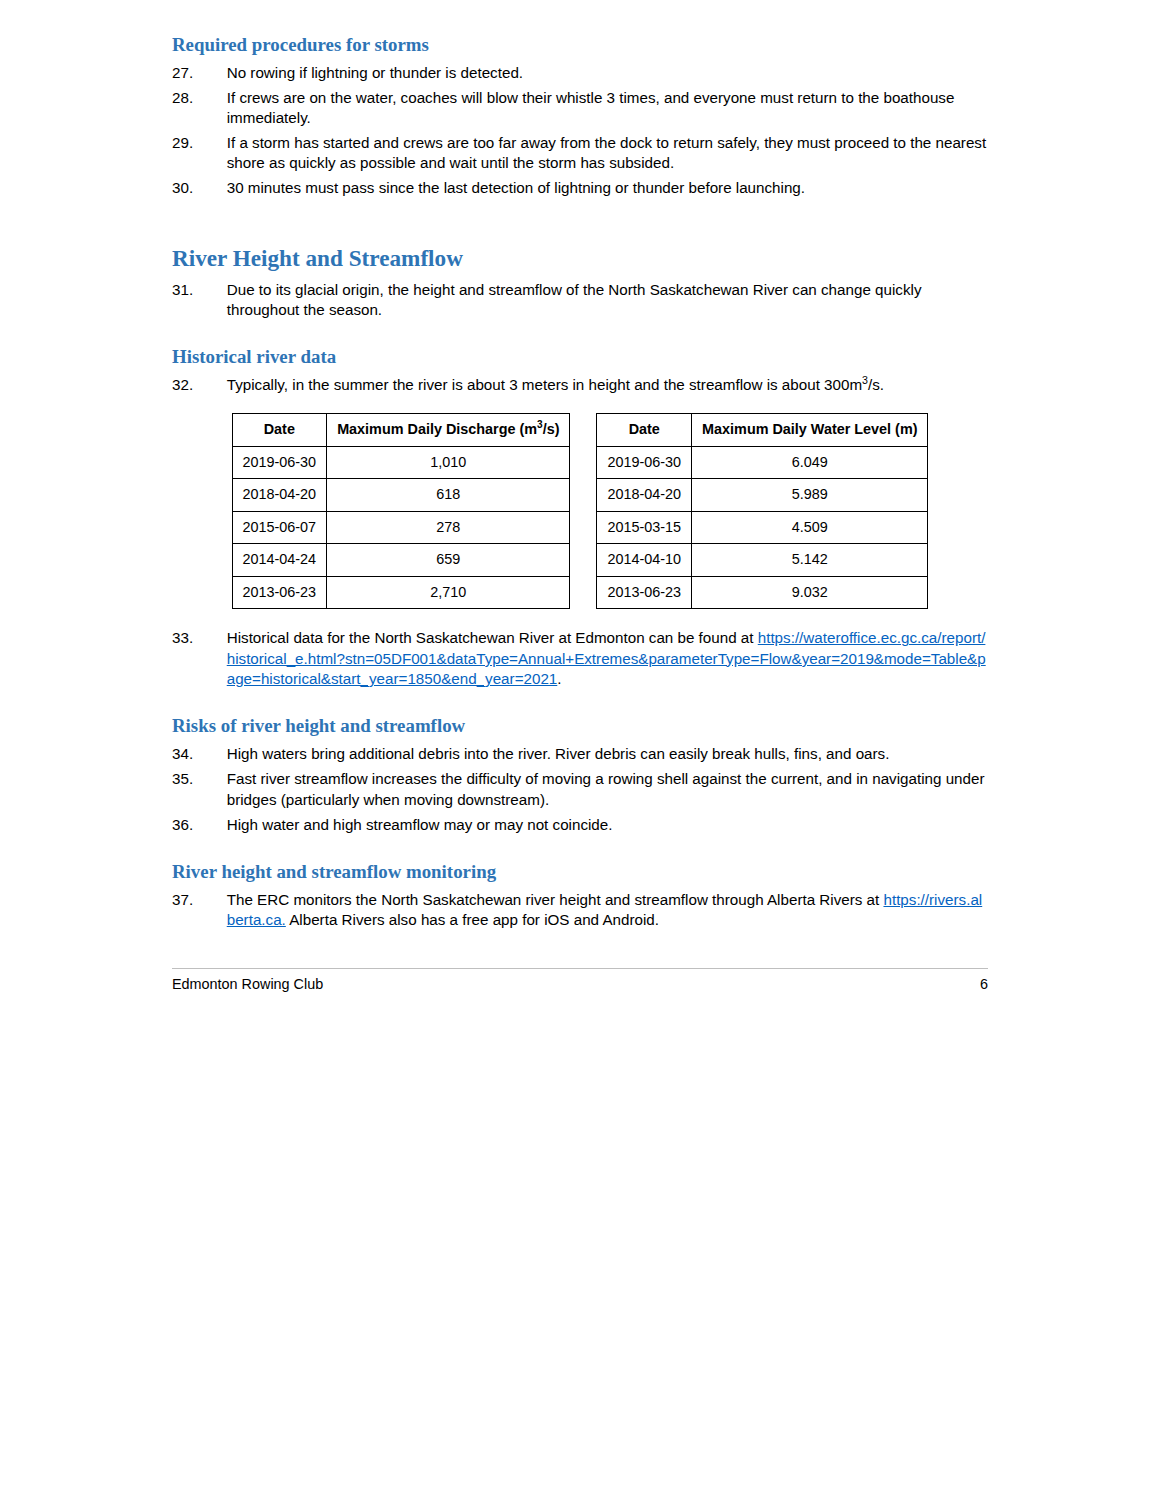Required procedures for storms
27. No rowing if lightning or thunder is detected.
28. If crews are on the water, coaches will blow their whistle 3 times, and everyone must return to the boathouse immediately.
29. If a storm has started and crews are too far away from the dock to return safely, they must proceed to the nearest shore as quickly as possible and wait until the storm has subsided.
30. 30 minutes must pass since the last detection of lightning or thunder before launching.
River Height and Streamflow
31. Due to its glacial origin, the height and streamflow of the North Saskatchewan River can change quickly throughout the season.
Historical river data
32. Typically, in the summer the river is about 3 meters in height and the streamflow is about 300m3/s.
| Date | Maximum Daily Discharge (m 3 /s) |
| --- | --- |
| 2019-06-30 | 1,010 |
| 2018-04-20 | 618 |
| 2015-06-07 | 278 |
| 2014-04-24 | 659 |
| 2013-06-23 | 2,710 |
| Date | Maximum Daily Water Level (m) |
| --- | --- |
| 2019-06-30 | 6.049 |
| 2018-04-20 | 5.989 |
| 2015-03-15 | 4.509 |
| 2014-04-10 | 5.142 |
| 2013-06-23 | 9.032 |
33. Historical data for the North Saskatchewan River at Edmonton can be found at https://wateroffice.ec.gc.ca/report/historical_e.html?stn=05DF001&dataType=Annual+Extremes&parameterType=Flow&year=2019&mode=Table&page=historical&start_year=1850&end_year=2021.
Risks of river height and streamflow
34. High waters bring additional debris into the river. River debris can easily break hulls, fins, and oars.
35. Fast river streamflow increases the difficulty of moving a rowing shell against the current, and in navigating under bridges (particularly when moving downstream).
36. High water and high streamflow may or may not coincide.
River height and streamflow monitoring
37. The ERC monitors the North Saskatchewan river height and streamflow through Alberta Rivers at https://rivers.alberta.ca. Alberta Rivers also has a free app for iOS and Android.
Edmonton Rowing Club 6